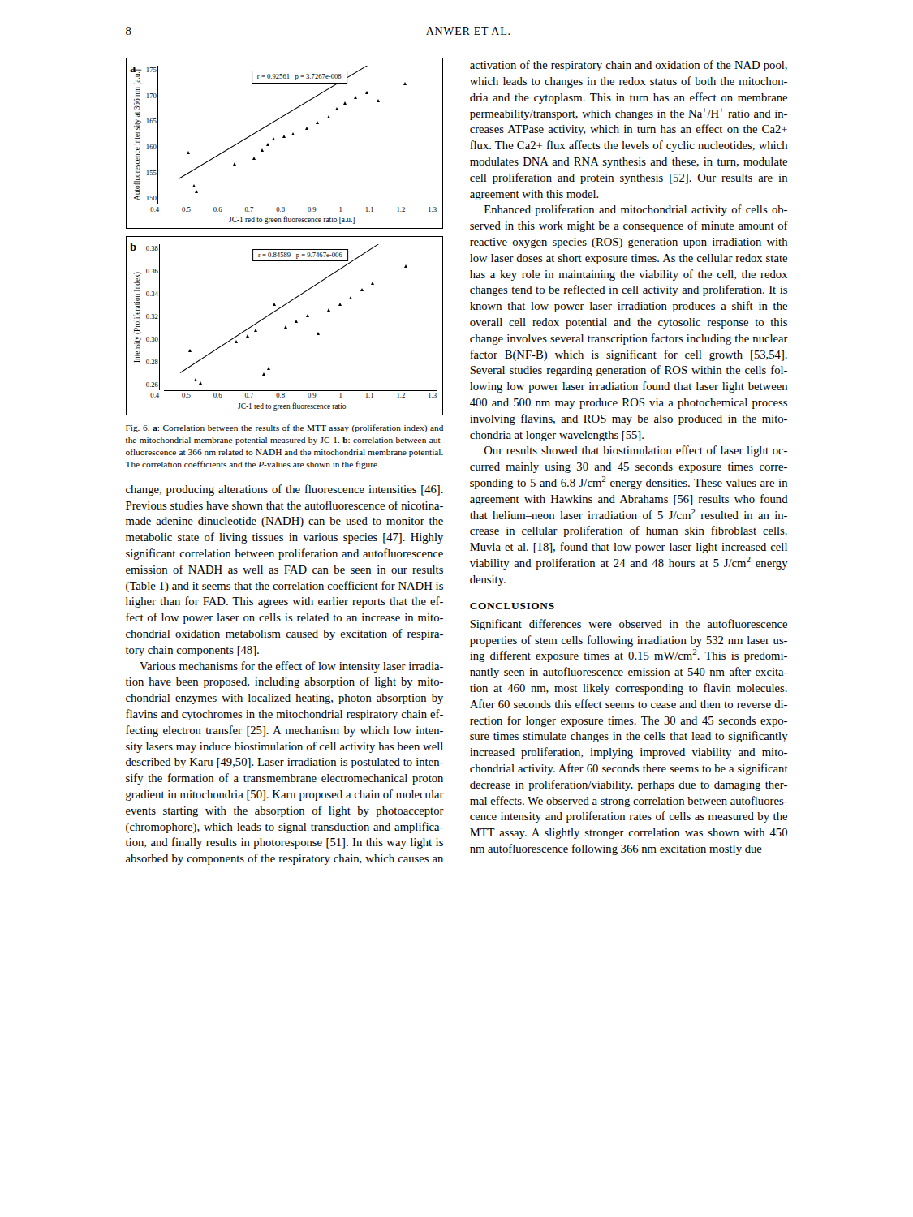8 ANWER ET AL.
a
Autofluorescence intensity at 366 nm [a.u.]
175170165160155150
r = 0.92561 p = 3.7267e-008
0.40.50.60.70.80.911.11.21.3
JC-1 red to green fluorescence ratio [a.u.]
b
Intensity (Proliferation Index)
0.380.360.340.320.300.280.26
r = 0.84589 p = 9.7467e-006
0.40.50.60.70.80.911.11.21.3
JC-1 red to green fluorescence ratio
Fig. 6. a: Correlation between the results of the MTT assay (proliferation index) and the mitochondrial membrane potential measured by JC-1. b: correlation between autofluorescence at 366 nm related to NADH and the mitochondrial membrane potential. The correlation coefficients and the P-values are shown in the figure.
change, producing alterations of the fluorescence intensities [46]. Previous studies have shown that the autofluorescence of nicotinamade adenine dinucleotide (NADH) can be used to monitor the metabolic state of living tissues in various species [47]. Highly significant correlation between proliferation and autofluorescence emission of NADH as well as FAD can be seen in our results (Table 1) and it seems that the correlation coefficient for NADH is higher than for FAD. This agrees with earlier reports that the effect of low power laser on cells is related to an increase in mitochondrial oxidation metabolism caused by excitation of respiratory chain components [48].
Various mechanisms for the effect of low intensity laser irradiation have been proposed, including absorption of light by mitochondrial enzymes with localized heating, photon absorption by flavins and cytochromes in the mitochondrial respiratory chain effecting electron transfer [25]. A mechanism by which low intensity lasers may induce biostimulation of cell activity has been well described by Karu [49,50]. Laser irradiation is postulated to intensify the formation of a transmembrane electromechanical proton gradient in mitochondria [50]. Karu proposed a chain of molecular events starting with the absorption of light by photoacceptor (chromophore), which leads to signal transduction and amplification, and finally results in photoresponse [51]. In this way light is absorbed by components of the respiratory chain, which causes an activation of the respiratory chain and oxidation of the NAD pool, which leads to changes in the redox status of both the mitochondria and the cytoplasm. This in turn has an effect on membrane permeability/transport, which changes in the Na+/H+ ratio and increases ATPase activity, which in turn has an effect on the Ca2+ flux. The Ca2+ flux affects the levels of cyclic nucleotides, which modulates DNA and RNA synthesis and these, in turn, modulate cell proliferation and protein synthesis [52]. Our results are in agreement with this model.
Enhanced proliferation and mitochondrial activity of cells observed in this work might be a consequence of minute amount of reactive oxygen species (ROS) generation upon irradiation with low laser doses at short exposure times. As the cellular redox state has a key role in maintaining the viability of the cell, the redox changes tend to be reflected in cell activity and proliferation. It is known that low power laser irradiation produces a shift in the overall cell redox potential and the cytosolic response to this change involves several transcription factors including the nuclear factor B(NF-B) which is significant for cell growth [53,54]. Several studies regarding generation of ROS within the cells following low power laser irradiation found that laser light between 400 and 500 nm may produce ROS via a photochemical process involving flavins, and ROS may be also produced in the mitochondria at longer wavelengths [55].
Our results showed that biostimulation effect of laser light occurred mainly using 30 and 45 seconds exposure times corresponding to 5 and 6.8 J/cm2 energy densities. These values are in agreement with Hawkins and Abrahams [56] results who found that helium–neon laser irradiation of 5 J/cm2 resulted in an increase in cellular proliferation of human skin fibroblast cells. Muvla et al. [18], found that low power laser light increased cell viability and proliferation at 24 and 48 hours at 5 J/cm2 energy density.
Conclusions
Significant differences were observed in the autofluorescence properties of stem cells following irradiation by 532 nm laser using different exposure times at 0.15 mW/cm2. This is predominantly seen in autofluorescence emission at 540 nm after excitation at 460 nm, most likely corresponding to flavin molecules. After 60 seconds this effect seems to cease and then to reverse direction for longer exposure times. The 30 and 45 seconds exposure times stimulate changes in the cells that lead to significantly increased proliferation, implying improved viability and mitochondrial activity. After 60 seconds there seems to be a significant decrease in proliferation/viability, perhaps due to damaging thermal effects. We observed a strong correlation between autofluorescence intensity and proliferation rates of cells as measured by the MTT assay. A slightly stronger correlation was shown with 450 nm autofluorescence following 366 nm excitation mostly due